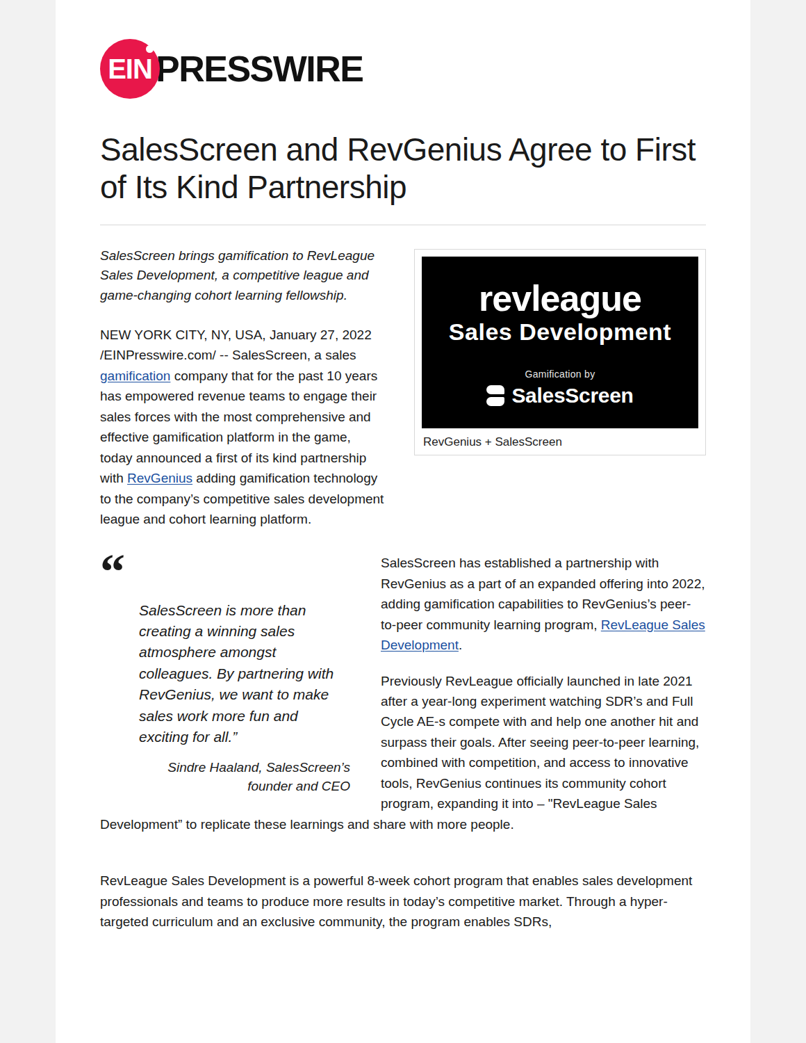EIN
PRESSWIRE
SalesScreen and RevGenius Agree to First of Its Kind Partnership
SalesScreen brings gamification to RevLeague Sales Development, a competitive league and game-changing cohort learning fellowship.
NEW YORK CITY, NY, USA, January 27, 2022 /EINPresswire.com/ -- SalesScreen, a sales gamification company that for the past 10 years has empowered revenue teams to engage their sales forces with the most comprehensive and effective gamification platform in the game, today announced a first of its kind partnership with RevGenius adding gamification technology to the company’s competitive sales development league and cohort learning platform.
revleague
Sales Development
Gamification by
SalesScreen
RevGenius + SalesScreen
“
SalesScreen is more than creating a winning sales atmosphere amongst colleagues. By partnering with RevGenius, we want to make sales work more fun and exciting for all.”
Sindre Haaland, SalesScreen’s founder and CEO
SalesScreen has established a partnership with RevGenius as a part of an expanded offering into 2022, adding gamification capabilities to RevGenius’s peer-to-peer community learning program, RevLeague Sales Development.
Previously RevLeague officially launched in late 2021 after a year-long experiment watching SDR’s and Full Cycle AE-s compete with and help one another hit and surpass their goals. After seeing peer-to-peer learning, combined with competition, and access to innovative tools, RevGenius continues its community cohort program, expanding it into – "RevLeague Sales Development” to replicate these learnings and share with more people.
RevLeague Sales Development is a powerful 8-week cohort program that enables sales development professionals and teams to produce more results in today’s competitive market. Through a hyper-targeted curriculum and an exclusive community, the program enables SDRs,